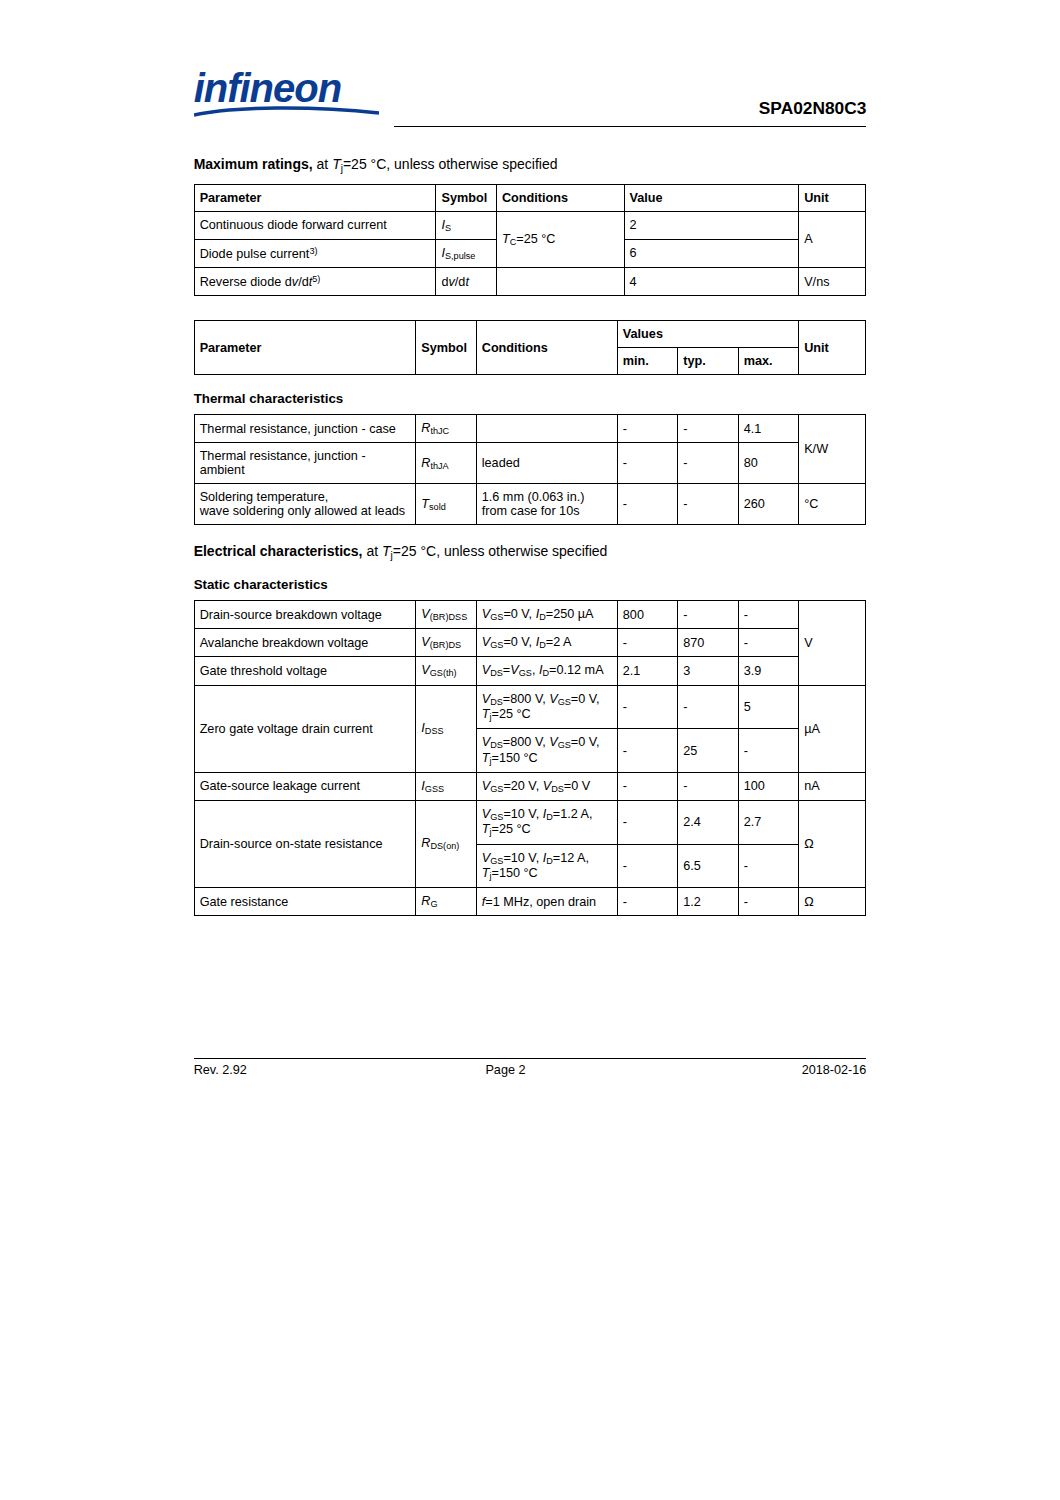infineon
SPA02N80C3
Maximum ratings, at Tj=25 °C, unless otherwise specified
| Parameter | Symbol | Conditions | Value | Unit |
| --- | --- | --- | --- | --- |
| Continuous diode forward current | I S | T C =25 °C | 2 | A |
| Diode pulse current 3) | I S,pulse | 6 |
| Reverse diode d v /d t 5) | d v /d t | | 4 | V/ns |
| Parameter | Symbol | Conditions | Values | Unit |
| --- | --- | --- | --- | --- |
| min. | typ. | max. |
Thermal characteristics
| Thermal resistance, junction - case | R thJC | | - | - | 4.1 | K/W |
| Thermal resistance, junction - ambient | R thJA | leaded | - | - | 80 |
| Soldering temperature, wave soldering only allowed at leads | T sold | 1.6 mm (0.063 in.) from case for 10s | - | - | 260 | °C |
Electrical characteristics, at Tj=25 °C, unless otherwise specified
Static characteristics
| Drain-source breakdown voltage | V (BR)DSS | V GS =0 V, I D =250 µA | 800 | - | - | V |
| Avalanche breakdown voltage | V (BR)DS | V GS =0 V, I D =2 A | - | 870 | - |
| Gate threshold voltage | V GS(th) | V DS = V GS , I D =0.12 mA | 2.1 | 3 | 3.9 |
| Zero gate voltage drain current | I DSS | V DS =800 V, V GS =0 V, T j =25 °C | - | - | 5 | µA |
| V DS =800 V, V GS =0 V, T j =150 °C | - | 25 | - |
| Gate-source leakage current | I GSS | V GS =20 V, V DS =0 V | - | - | 100 | nA |
| Drain-source on-state resistance | R DS(on) | V GS =10 V, I D =1.2 A, T j =25 °C | - | 2.4 | 2.7 | Ω |
| V GS =10 V, I D =12 A, T j =150 °C | - | 6.5 | - |
| Gate resistance | R G | f =1 MHz, open drain | - | 1.2 | - | Ω |
| Rev. 2.92 | Page 2 | 2018-02-16 |